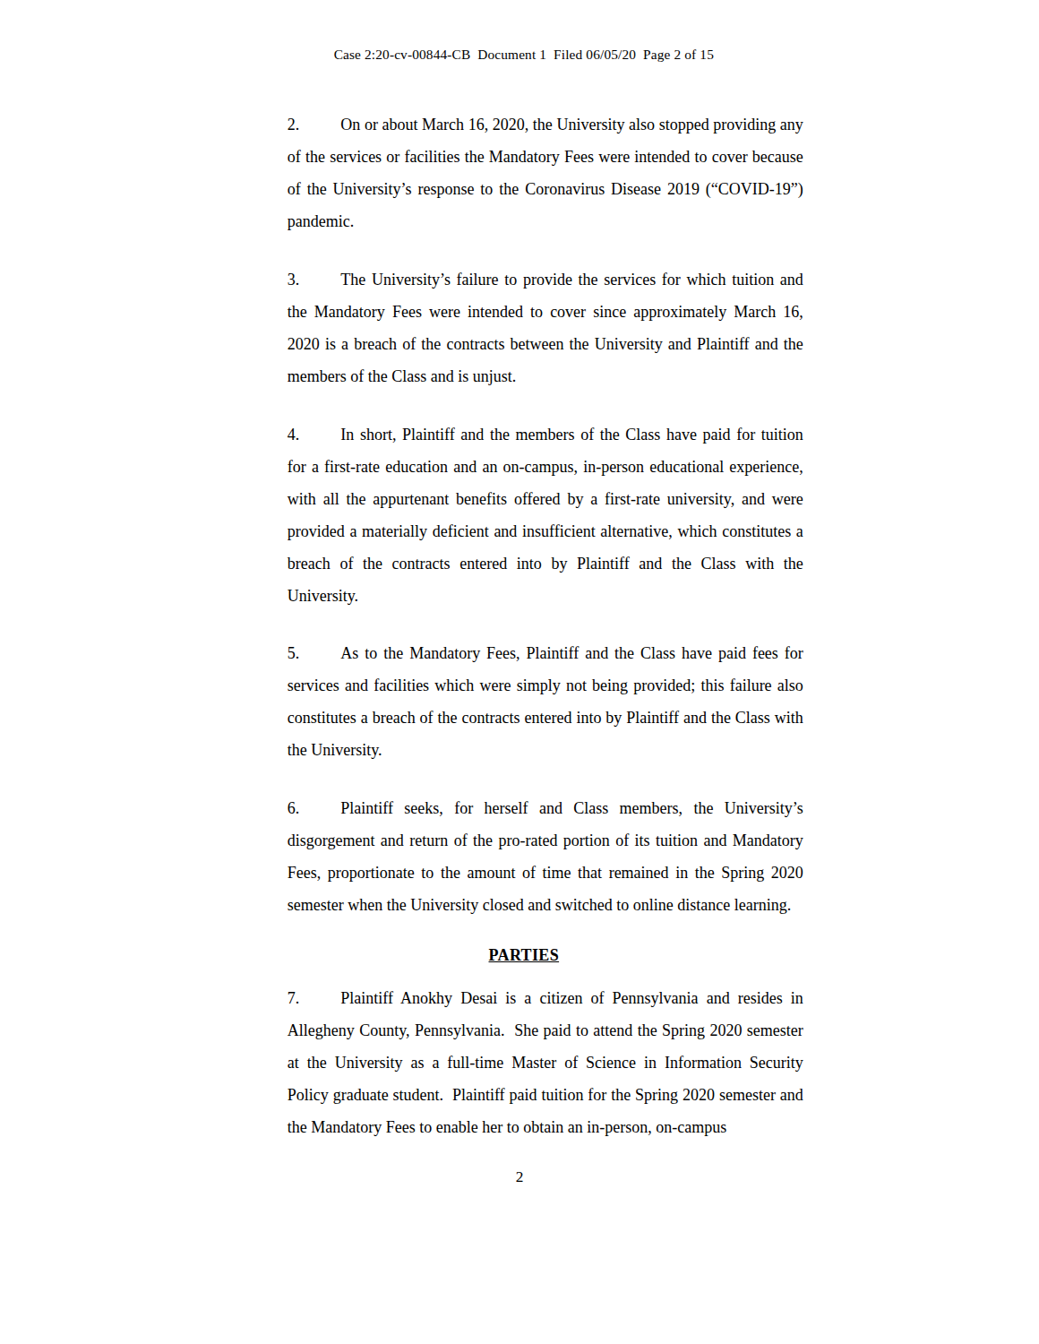Case 2:20-cv-00844-CB Document 1 Filed 06/05/20 Page 2 of 15
2. On or about March 16, 2020, the University also stopped providing any of the services or facilities the Mandatory Fees were intended to cover because of the University’s response to the Coronavirus Disease 2019 (“COVID-19”) pandemic.
3. The University’s failure to provide the services for which tuition and the Mandatory Fees were intended to cover since approximately March 16, 2020 is a breach of the contracts between the University and Plaintiff and the members of the Class and is unjust.
4. In short, Plaintiff and the members of the Class have paid for tuition for a first-rate education and an on-campus, in-person educational experience, with all the appurtenant benefits offered by a first-rate university, and were provided a materially deficient and insufficient alternative, which constitutes a breach of the contracts entered into by Plaintiff and the Class with the University.
5. As to the Mandatory Fees, Plaintiff and the Class have paid fees for services and facilities which were simply not being provided; this failure also constitutes a breach of the contracts entered into by Plaintiff and the Class with the University.
6. Plaintiff seeks, for herself and Class members, the University’s disgorgement and return of the pro-rated portion of its tuition and Mandatory Fees, proportionate to the amount of time that remained in the Spring 2020 semester when the University closed and switched to online distance learning.
PARTIES
7. Plaintiff Anokhy Desai is a citizen of Pennsylvania and resides in Allegheny County, Pennsylvania. She paid to attend the Spring 2020 semester at the University as a full-time Master of Science in Information Security Policy graduate student. Plaintiff paid tuition for the Spring 2020 semester and the Mandatory Fees to enable her to obtain an in-person, on-campus
2